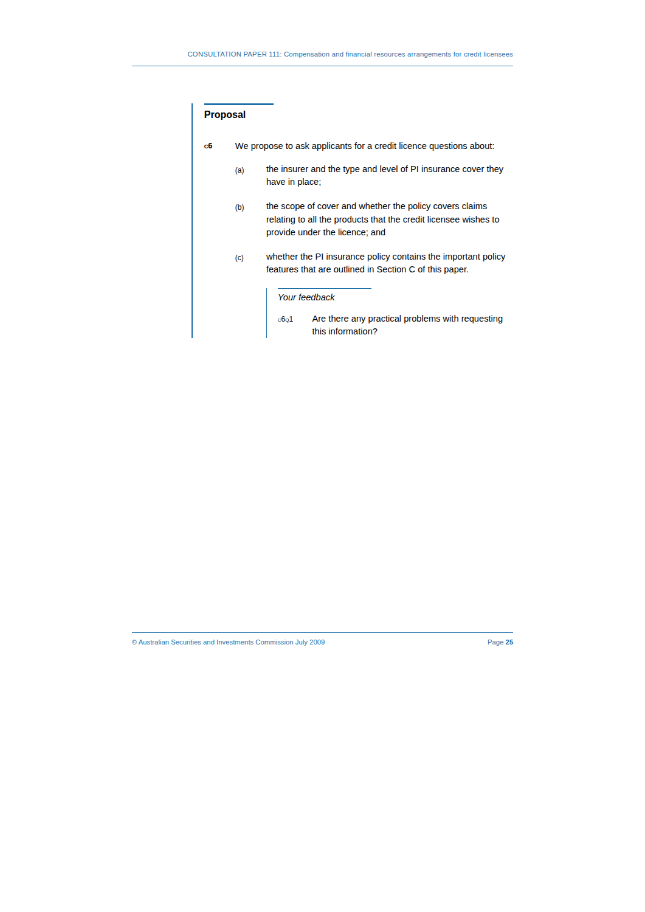CONSULTATION PAPER 111: Compensation and financial resources arrangements for credit licensees
Proposal
C6
We propose to ask applicants for a credit licence questions about:
(a) the insurer and the type and level of PI insurance cover they have in place;
(b) the scope of cover and whether the policy covers claims relating to all the products that the credit licensee wishes to provide under the licence; and
(c) whether the PI insurance policy contains the important policy features that are outlined in Section C of this paper.
Your feedback
C6Q1
Are there any practical problems with requesting this information?
© Australian Securities and Investments Commission July 2009
Page 25